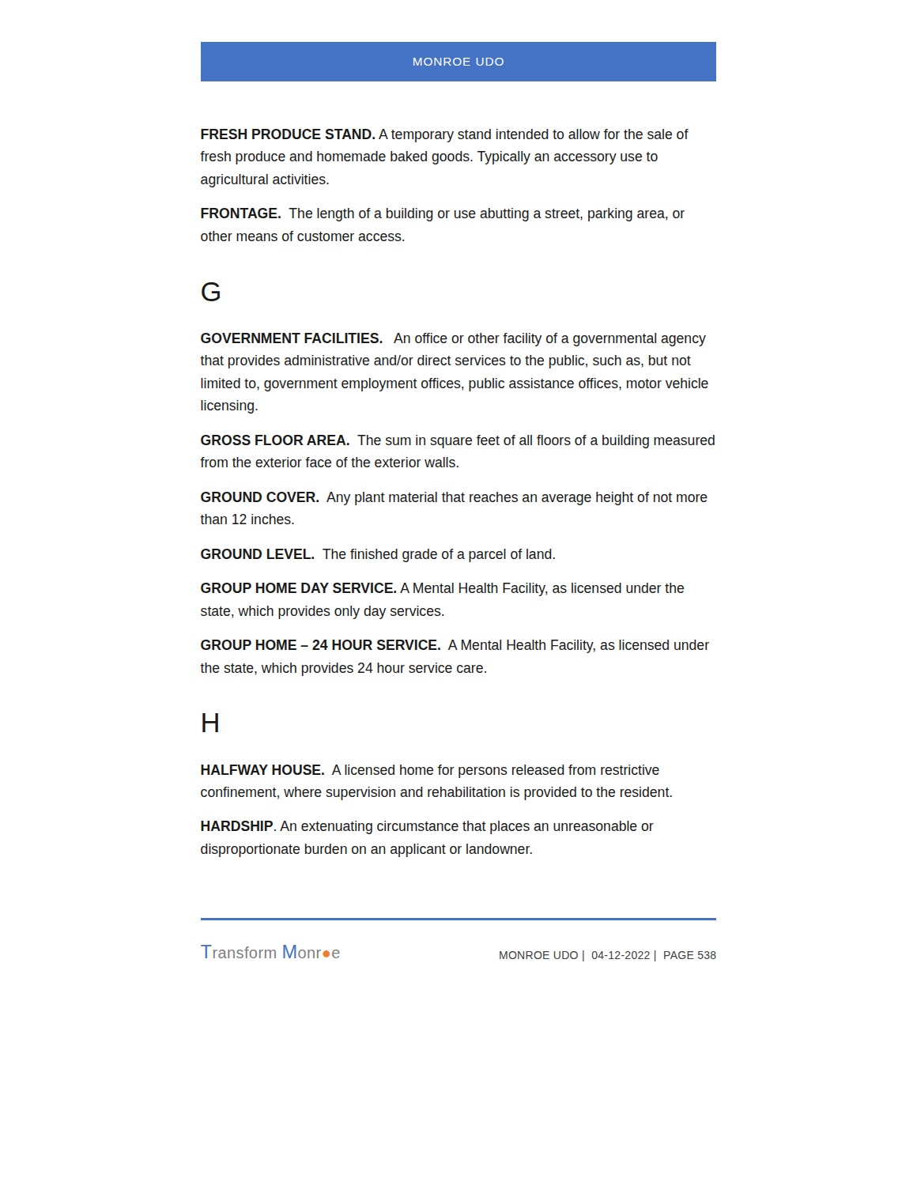MONROE UDO
FRESH PRODUCE STAND. A temporary stand intended to allow for the sale of fresh produce and homemade baked goods. Typically an accessory use to agricultural activities.
FRONTAGE. The length of a building or use abutting a street, parking area, or other means of customer access.
G
GOVERNMENT FACILITIES. An office or other facility of a governmental agency that provides administrative and/or direct services to the public, such as, but not limited to, government employment offices, public assistance offices, motor vehicle licensing.
GROSS FLOOR AREA. The sum in square feet of all floors of a building measured from the exterior face of the exterior walls.
GROUND COVER. Any plant material that reaches an average height of not more than 12 inches.
GROUND LEVEL. The finished grade of a parcel of land.
GROUP HOME DAY SERVICE. A Mental Health Facility, as licensed under the state, which provides only day services.
GROUP HOME – 24 HOUR SERVICE. A Mental Health Facility, as licensed under the state, which provides 24 hour service care.
H
HALFWAY HOUSE. A licensed home for persons released from restrictive confinement, where supervision and rehabilitation is provided to the resident.
HARDSHIP. An extenuating circumstance that places an unreasonable or disproportionate burden on an applicant or landowner.
Transform Monr●e
MONROE UDO | 04-12-2022 | PAGE 538